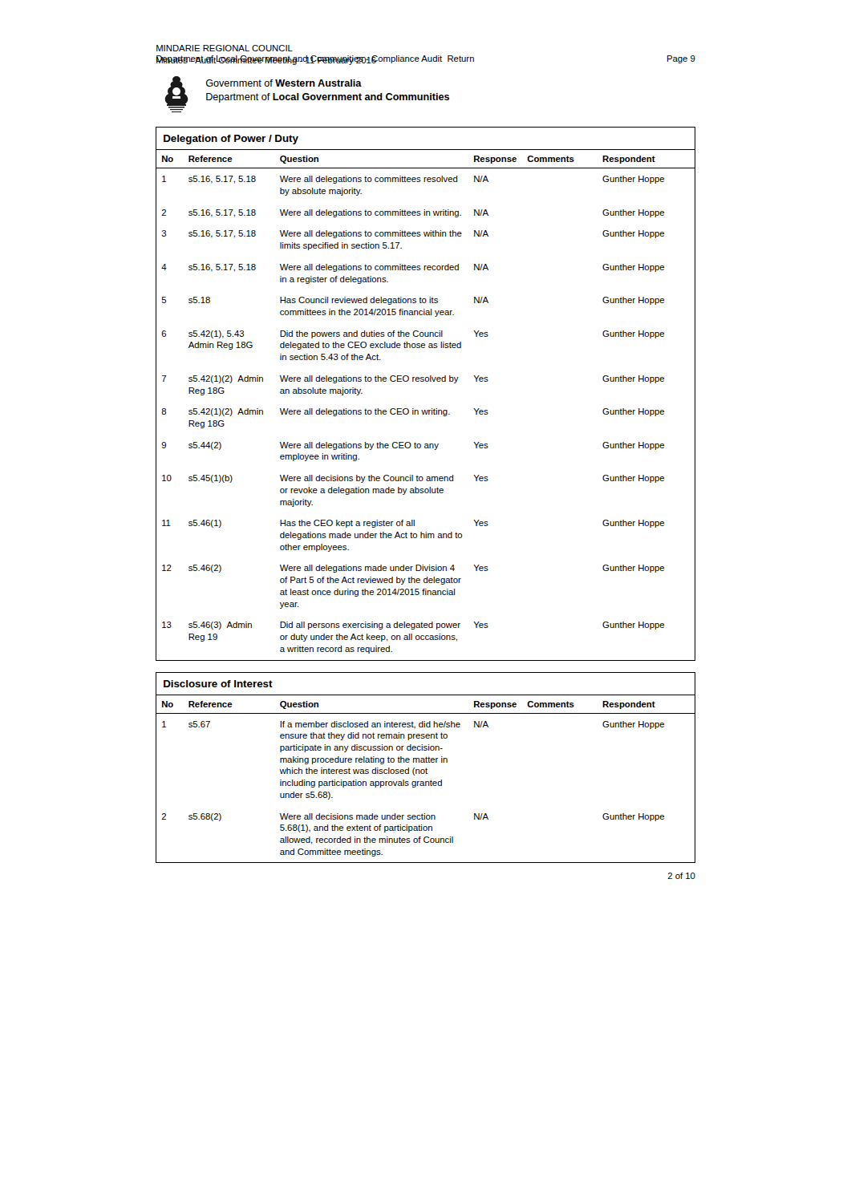MINDARIE REGIONAL COUNCIL
Department of Local Government and Communities - Compliance Audit Return Page 9
Minutes - Audit Committee Meeting - 11 February 2016
Government of Western Australia
Department of Local Government and Communities
Delegation of Power / Duty
| No | Reference | Question | Response | Comments | Respondent |
| --- | --- | --- | --- | --- | --- |
| 1 | s5.16, 5.17, 5.18 | Were all delegations to committees resolved by absolute majority. | N/A | | Gunther Hoppe |
| 2 | s5.16, 5.17, 5.18 | Were all delegations to committees in writing. | N/A | | Gunther Hoppe |
| 3 | s5.16, 5.17, 5.18 | Were all delegations to committees within the limits specified in section 5.17. | N/A | | Gunther Hoppe |
| 4 | s5.16, 5.17, 5.18 | Were all delegations to committees recorded in a register of delegations. | N/A | | Gunther Hoppe |
| 5 | s5.18 | Has Council reviewed delegations to its committees in the 2014/2015 financial year. | N/A | | Gunther Hoppe |
| 6 | s5.42(1), 5.43 Admin Reg 18G | Did the powers and duties of the Council delegated to the CEO exclude those as listed in section 5.43 of the Act. | Yes | | Gunther Hoppe |
| 7 | s5.42(1)(2) Admin Reg 18G | Were all delegations to the CEO resolved by an absolute majority. | Yes | | Gunther Hoppe |
| 8 | s5.42(1)(2) Admin Reg 18G | Were all delegations to the CEO in writing. | Yes | | Gunther Hoppe |
| 9 | s5.44(2) | Were all delegations by the CEO to any employee in writing. | Yes | | Gunther Hoppe |
| 10 | s5.45(1)(b) | Were all decisions by the Council to amend or revoke a delegation made by absolute majority. | Yes | | Gunther Hoppe |
| 11 | s5.46(1) | Has the CEO kept a register of all delegations made under the Act to him and to other employees. | Yes | | Gunther Hoppe |
| 12 | s5.46(2) | Were all delegations made under Division 4 of Part 5 of the Act reviewed by the delegator at least once during the 2014/2015 financial year. | Yes | | Gunther Hoppe |
| 13 | s5.46(3) Admin Reg 19 | Did all persons exercising a delegated power or duty under the Act keep, on all occasions, a written record as required. | Yes | | Gunther Hoppe |
Disclosure of Interest
| No | Reference | Question | Response | Comments | Respondent |
| --- | --- | --- | --- | --- | --- |
| 1 | s5.67 | If a member disclosed an interest, did he/she ensure that they did not remain present to participate in any discussion or decision-making procedure relating to the matter in which the interest was disclosed (not including participation approvals granted under s5.68). | N/A | | Gunther Hoppe |
| 2 | s5.68(2) | Were all decisions made under section 5.68(1), and the extent of participation allowed, recorded in the minutes of Council and Committee meetings. | N/A | | Gunther Hoppe |
2 of 10